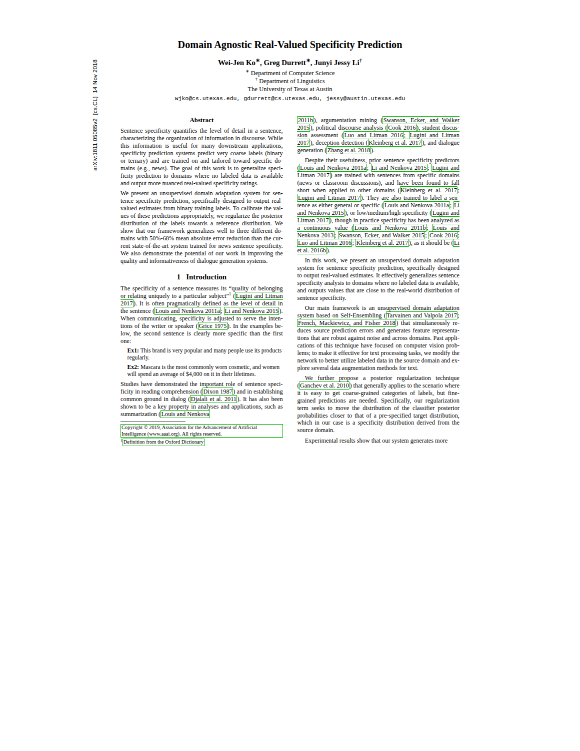arXiv:1811.05085v2 [cs.CL] 14 Nov 2018
Domain Agnostic Real-Valued Specificity Prediction
Wei-Jen Ko∗, Greg Durrett∗, Junyi Jessy Li†
∗ Department of Computer Science
† Department of Linguistics
The University of Texas at Austin
wjko@cs.utexas.edu, gdurrett@cs.utexas.edu, jessy@austin.utexas.edu
Abstract
Sentence specificity quantifies the level of detail in a sentence, characterizing the organization of information in discourse. While this information is useful for many downstream applications, specificity prediction systems predict very coarse labels (binary or ternary) and are trained on and tailored toward specific domains (e.g., news). The goal of this work is to generalize specificity prediction to domains where no labeled data is available and output more nuanced real-valued specificity ratings.
We present an unsupervised domain adaptation system for sentence specificity prediction, specifically designed to output real-valued estimates from binary training labels. To calibrate the values of these predictions appropriately, we regularize the posterior distribution of the labels towards a reference distribution. We show that our framework generalizes well to three different domains with 50%-68% mean absolute error reduction than the current state-of-the-art system trained for news sentence specificity. We also demonstrate the potential of our work in improving the quality and informativeness of dialogue generation systems.
1 Introduction
The specificity of a sentence measures its “quality of belonging or relating uniquely to a particular subject”1 (Lugini and Litman 2017). It is often pragmatically defined as the level of detail in the sentence (Louis and Nenkova 2011a; Li and Nenkova 2015). When communicating, specificity is adjusted to serve the intentions of the writer or speaker (Grice 1975). In the examples below, the second sentence is clearly more specific than the first one:
Ex1: This brand is very popular and many people use its products regularly.
Ex2: Mascara is the most commonly worn cosmetic, and women will spend an average of $4,000 on it in their lifetimes.
Studies have demonstrated the important role of sentence specificity in reading comprehension (Dixon 1987) and in establishing common ground in dialog (Djalali et al. 2011). It has also been shown to be a key property in analyses and applications, such as summarization (Louis and Nenkova
Copyright © 2019, Association for the Advancement of Artificial Intelligence (www.aaai.org). All rights reserved.
1Definition from the Oxford Dictionary
2011b), argumentation mining (Swanson, Ecker, and Walker 2015), political discourse analysis (Cook 2016), student discussion assessment (Luo and Litman 2016; Lugini and Litman 2017), deception detection (Kleinberg et al. 2017), and dialogue generation (Zhang et al. 2018).
Despite their usefulness, prior sentence specificity predictors (Louis and Nenkova 2011a; Li and Nenkova 2015; Lugini and Litman 2017) are trained with sentences from specific domains (news or classroom discussions), and have been found to fall short when applied to other domains (Kleinberg et al. 2017; Lugini and Litman 2017). They are also trained to label a sentence as either general or specific (Louis and Nenkova 2011a; Li and Nenkova 2015), or low/medium/high specificity (Lugini and Litman 2017), though in practice specificity has been analyzed as a continuous value (Louis and Nenkova 2011b; Louis and Nenkova 2013; Swanson, Ecker, and Walker 2015; Cook 2016; Luo and Litman 2016; Kleinberg et al. 2017), as it should be (Li et al. 2016b).
In this work, we present an unsupervised domain adaptation system for sentence specificity prediction, specifically designed to output real-valued estimates. It effectively generalizes sentence specificity analysis to domains where no labeled data is available, and outputs values that are close to the real-world distribution of sentence specificity.
Our main framework is an unsupervised domain adaptation system based on Self-Ensembling (Tarvainen and Valpola 2017; French, Mackiewicz, and Fisher 2018) that simultaneously reduces source prediction errors and generates feature representations that are robust against noise and across domains. Past applications of this technique have focused on computer vision problems; to make it effective for text processing tasks, we modify the network to better utilize labeled data in the source domain and explore several data augmentation methods for text.
We further propose a posterior regularization technique (Ganchev et al. 2010) that generally applies to the scenario where it is easy to get coarse-grained categories of labels, but fine-grained predictions are needed. Specifically, our regularization term seeks to move the distribution of the classifier posterior probabilities closer to that of a pre-specified target distribution, which in our case is a specificity distribution derived from the source domain.
Experimental results show that our system generates more